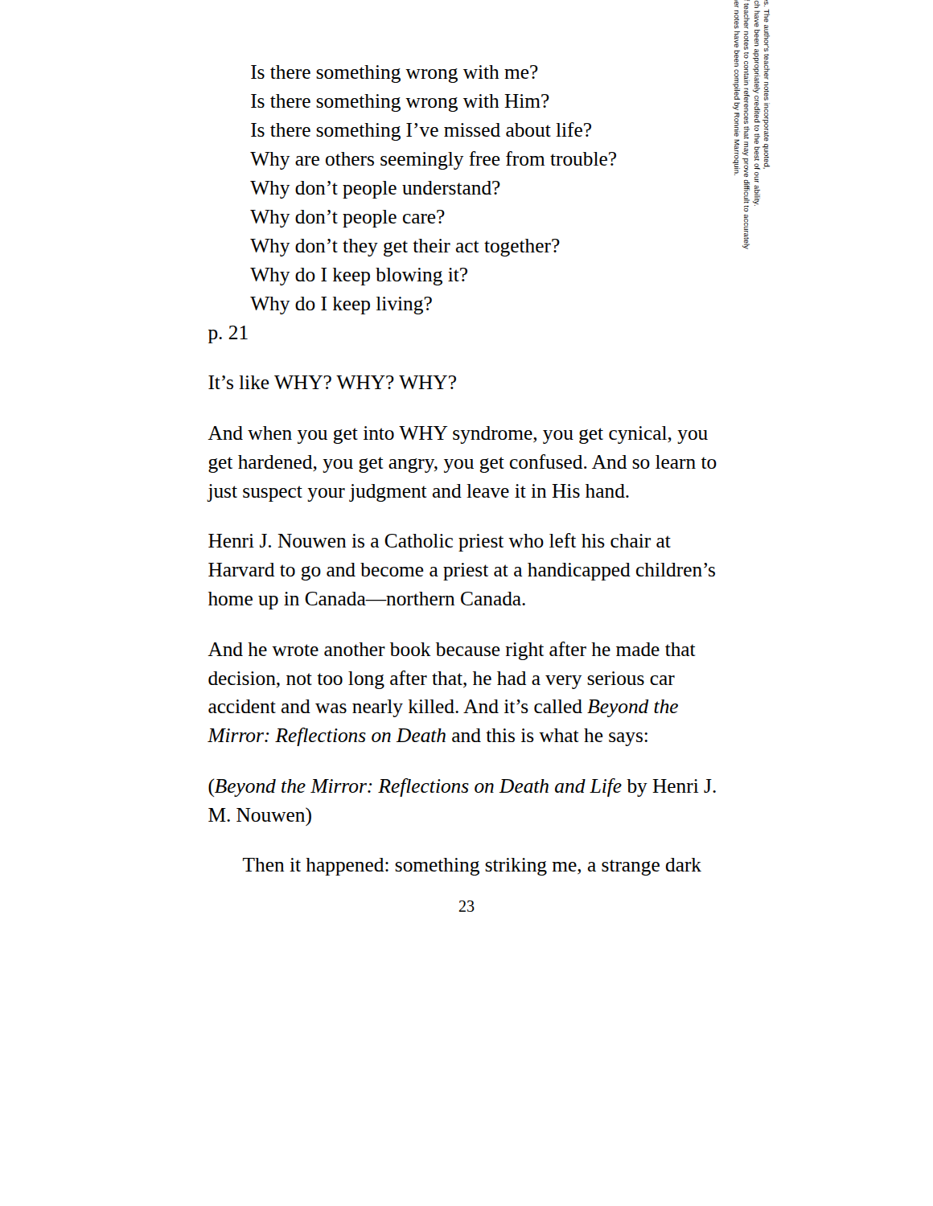Copyright © 2020 by Bible Teaching Resources by Don Anderson Ministries. The author's teacher notes incorporate quoted, paraphrased and summarized material from a variety of sources, all of which have been appropriately credited to the best of our ability. Quotations particularly reside within the realm of fair use. It is the nature of teacher notes to contain references that may prove difficult to accurately attribute. Any use of material without proper citation is unintentional. Teacher notes have been compiled by Ronnie Marroquin.
Is there something wrong with me?
Is there something wrong with Him?
Is there something I’ve missed about life?
Why are others seemingly free from trouble?
Why don’t people understand?
Why don’t people care?
Why don’t they get their act together?
Why do I keep blowing it?
Why do I keep living?
p. 21
It’s like WHY? WHY? WHY?
And when you get into WHY syndrome, you get cynical, you get hardened, you get angry, you get confused. And so learn to just suspect your judgment and leave it in His hand.
Henri J. Nouwen is a Catholic priest who left his chair at Harvard to go and become a priest at a handicapped children’s home up in Canada—northern Canada.
And he wrote another book because right after he made that decision, not too long after that, he had a very serious car accident and was nearly killed. And it’s called Beyond the Mirror: Reflections on Death and this is what he says:
(Beyond the Mirror: Reflections on Death and Life by Henri J. M. Nouwen)
Then it happened: something striking me, a strange dark
23